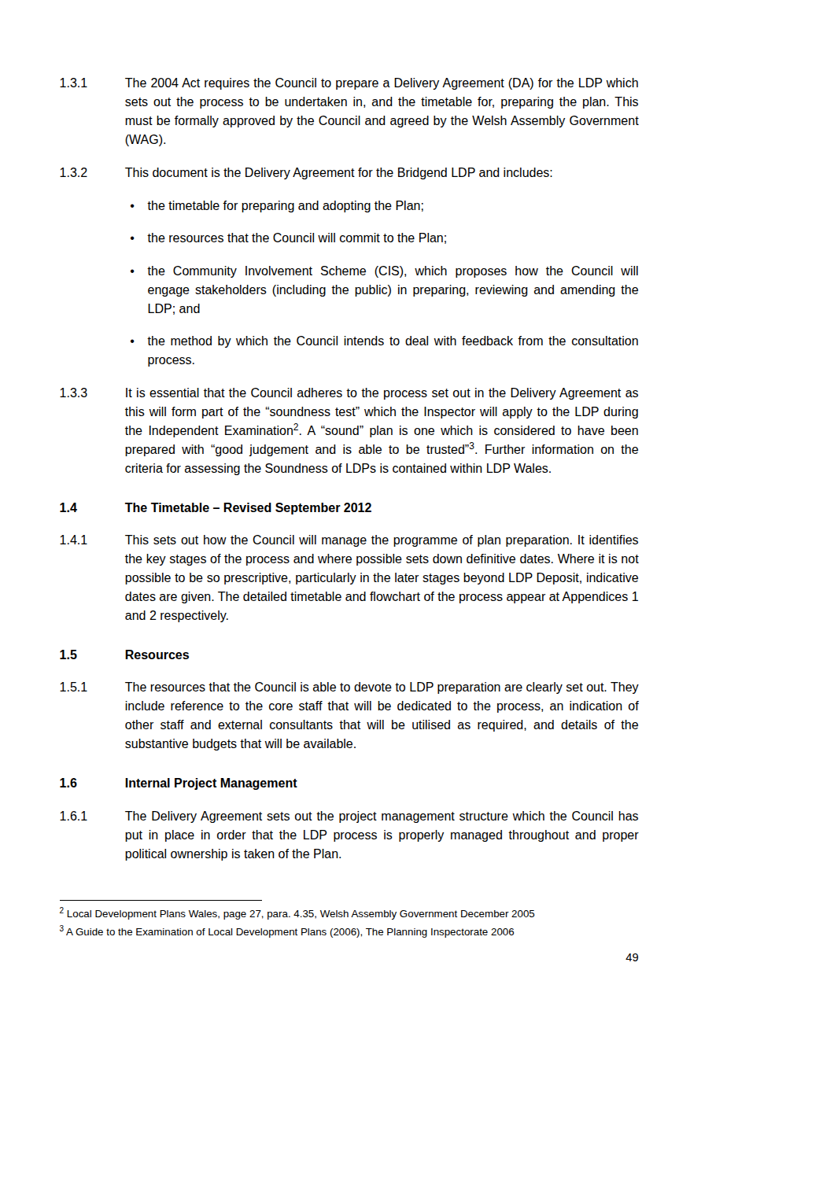1.3.1
The 2004 Act requires the Council to prepare a Delivery Agreement (DA) for the LDP which sets out the process to be undertaken in, and the timetable for, preparing the plan. This must be formally approved by the Council and agreed by the Welsh Assembly Government (WAG).
1.3.2
This document is the Delivery Agreement for the Bridgend LDP and includes:
•the timetable for preparing and adopting the Plan;
•the resources that the Council will commit to the Plan;
•the Community Involvement Scheme (CIS), which proposes how the Council will engage stakeholders (including the public) in preparing, reviewing and amending the LDP; and
•the method by which the Council intends to deal with feedback from the consultation process.
1.3.3
It is essential that the Council adheres to the process set out in the Delivery Agreement as this will form part of the “soundness test” which the Inspector will apply to the LDP during the Independent Examination2. A “sound” plan is one which is considered to have been prepared with “good judgement and is able to be trusted”3. Further information on the criteria for assessing the Soundness of LDPs is contained within LDP Wales.
1.4 The Timetable – Revised September 2012
1.4.1
This sets out how the Council will manage the programme of plan preparation. It identifies the key stages of the process and where possible sets down definitive dates. Where it is not possible to be so prescriptive, particularly in the later stages beyond LDP Deposit, indicative dates are given. The detailed timetable and flowchart of the process appear at Appendices 1 and 2 respectively.
1.5 Resources
1.5.1
The resources that the Council is able to devote to LDP preparation are clearly set out. They include reference to the core staff that will be dedicated to the process, an indication of other staff and external consultants that will be utilised as required, and details of the substantive budgets that will be available.
1.6 Internal Project Management
1.6.1
The Delivery Agreement sets out the project management structure which the Council has put in place in order that the LDP process is properly managed throughout and proper political ownership is taken of the Plan.
2 Local Development Plans Wales, page 27, para. 4.35, Welsh Assembly Government December 2005
3 A Guide to the Examination of Local Development Plans (2006), The Planning Inspectorate 2006
49